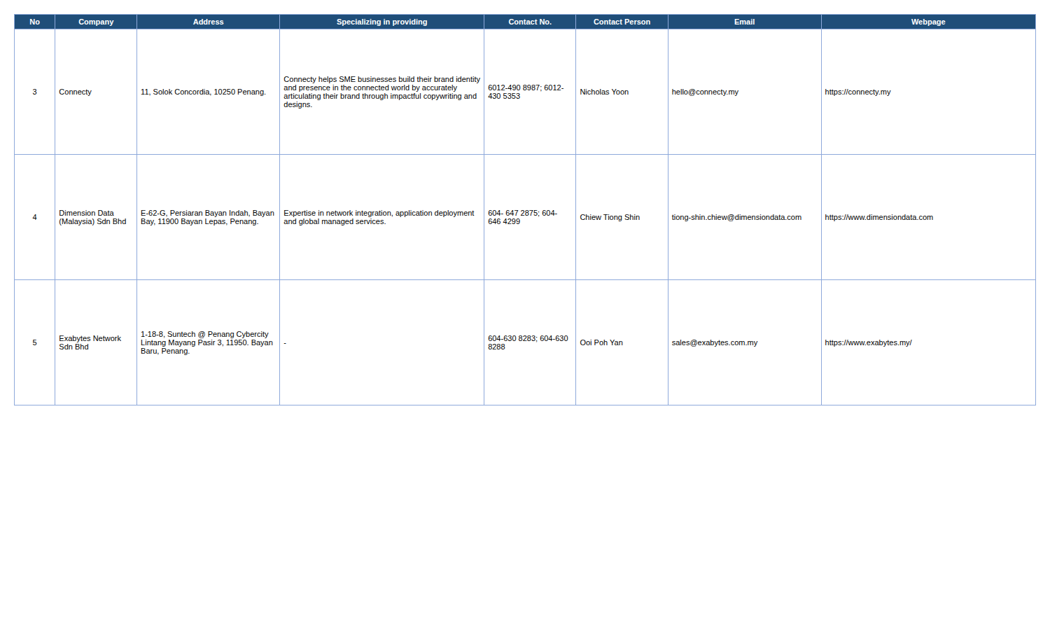| No | Company | Address | Specializing in providing | Contact No. | Contact Person | Email | Webpage |
| --- | --- | --- | --- | --- | --- | --- | --- |
| 3 | Connecty | 11, Solok Concordia, 10250 Penang. | Connecty helps SME businesses build their brand identity and presence in the connected world by accurately articulating their brand through impactful copywriting and designs. | 6012-490 8987; 6012-430 5353 | Nicholas Yoon | hello@connecty.my | https://connecty.my |
| 4 | Dimension Data (Malaysia) Sdn Bhd | E-62-G, Persiaran Bayan Indah, Bayan Bay, 11900 Bayan Lepas, Penang. | Expertise in network integration, application deployment and global managed services. | 604- 647 2875; 604- 646 4299 | Chiew Tiong Shin | tiong-shin.chiew@dimensiondata.com | https://www.dimensiondata.com |
| 5 | Exabytes Network Sdn Bhd | 1-18-8, Suntech @ Penang Cybercity Lintang Mayang Pasir 3, 11950. Bayan Baru, Penang. | - | 604-630 8283; 604-630 8288 | Ooi Poh Yan | sales@exabytes.com.my | https://www.exabytes.my/ |